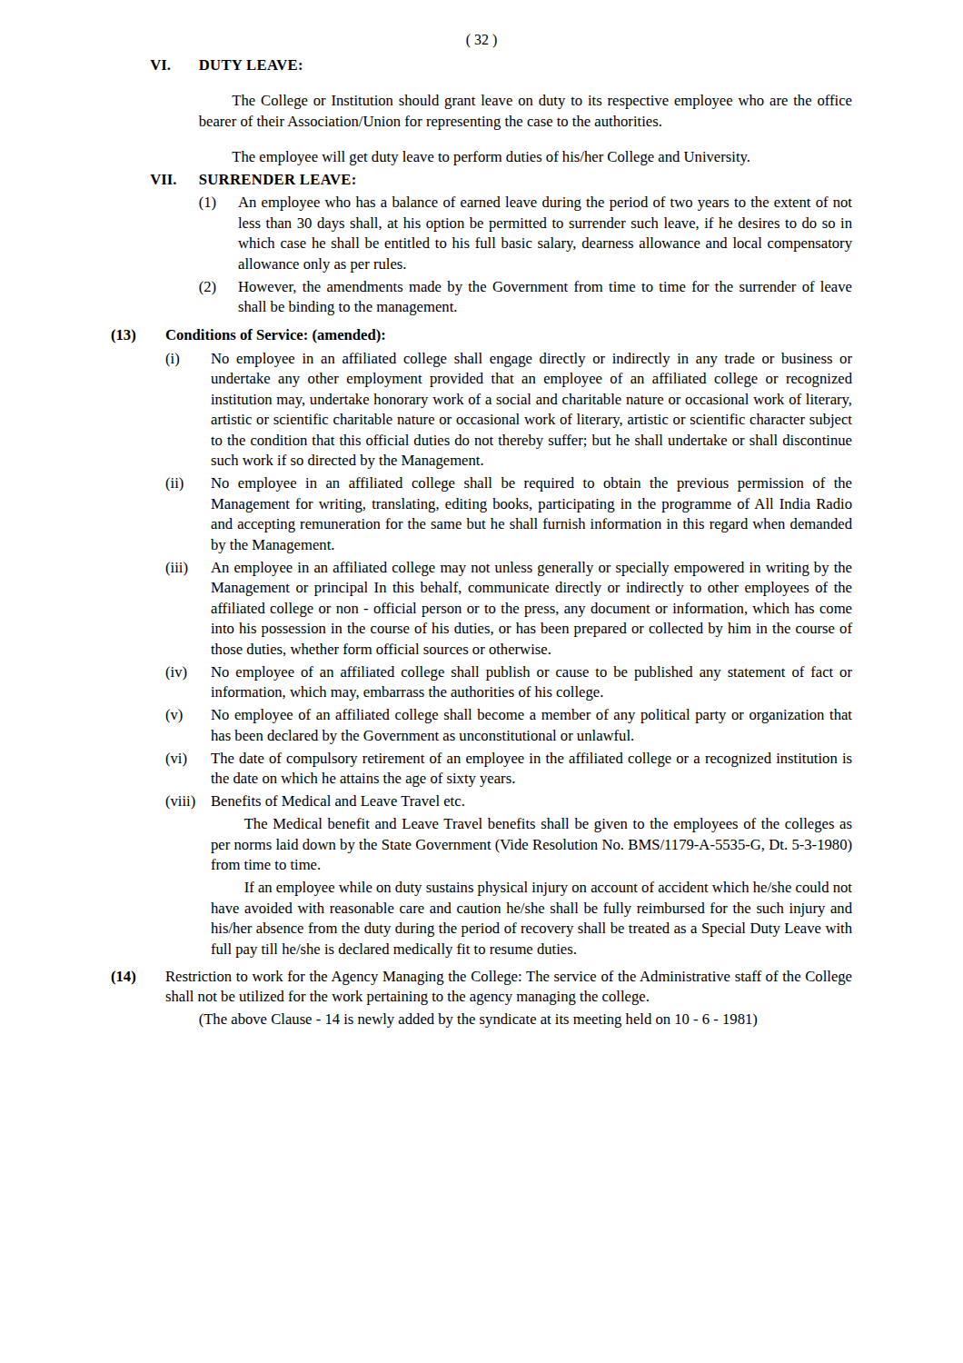( 32 )
VI.
DUTY LEAVE:
The College or Institution should grant leave on duty to its respective employee who are the office bearer of their Association/Union for representing the case to the authorities.
The employee will get duty leave to perform duties of his/her College and University.
VII.
SURRENDER LEAVE:
(1)
An employee who has a balance of earned leave during the period of two years to the extent of not less than 30 days shall, at his option be permitted to surrender such leave, if he desires to do so in which case he shall be entitled to his full basic salary, dearness allowance and local compensatory allowance only as per rules.
(2)
However, the amendments made by the Government from time to time for the surrender of leave shall be binding to the management.
(13)
Conditions of Service: (amended):
(i)
No employee in an affiliated college shall engage directly or indirectly in any trade or business or undertake any other employment provided that an employee of an affiliated college or recognized institution may, undertake honorary work of a social and charitable nature or occasional work of literary, artistic or scientific charitable nature or occasional work of literary, artistic or scientific character subject to the condition that this official duties do not thereby suffer; but he shall undertake or shall discontinue such work if so directed by the Management.
(ii)
No employee in an affiliated college shall be required to obtain the previous permission of the Management for writing, translating, editing books, participating in the programme of All India Radio and accepting remuneration for the same but he shall furnish information in this regard when demanded by the Management.
(iii)
An employee in an affiliated college may not unless generally or specially empowered in writing by the Management or principal In this behalf, communicate directly or indirectly to other employees of the affiliated college or non - official person or to the press, any document or information, which has come into his possession in the course of his duties, or has been prepared or collected by him in the course of those duties, whether form official sources or otherwise.
(iv)
No employee of an affiliated college shall publish or cause to be published any statement of fact or information, which may, embarrass the authorities of his college.
(v)
No employee of an affiliated college shall become a member of any political party or organization that has been declared by the Government as unconstitutional or unlawful.
(vi)
The date of compulsory retirement of an employee in the affiliated college or a recognized institution is the date on which he attains the age of sixty years.
(viii)
Benefits of Medical and Leave Travel etc.
The Medical benefit and Leave Travel benefits shall be given to the employees of the colleges as per norms laid down by the State Government (Vide Resolution No. BMS/1179-A-5535-G, Dt. 5-3-1980) from time to time.
If an employee while on duty sustains physical injury on account of accident which he/she could not have avoided with reasonable care and caution he/she shall be fully reimbursed for the such injury and his/her absence from the duty during the period of recovery shall be treated as a Special Duty Leave with full pay till he/she is declared medically fit to resume duties.
(14)
Restriction to work for the Agency Managing the College: The service of the Administrative staff of the College shall not be utilized for the work pertaining to the agency managing the college.
(The above Clause - 14 is newly added by the syndicate at its meeting held on 10 - 6 - 1981)